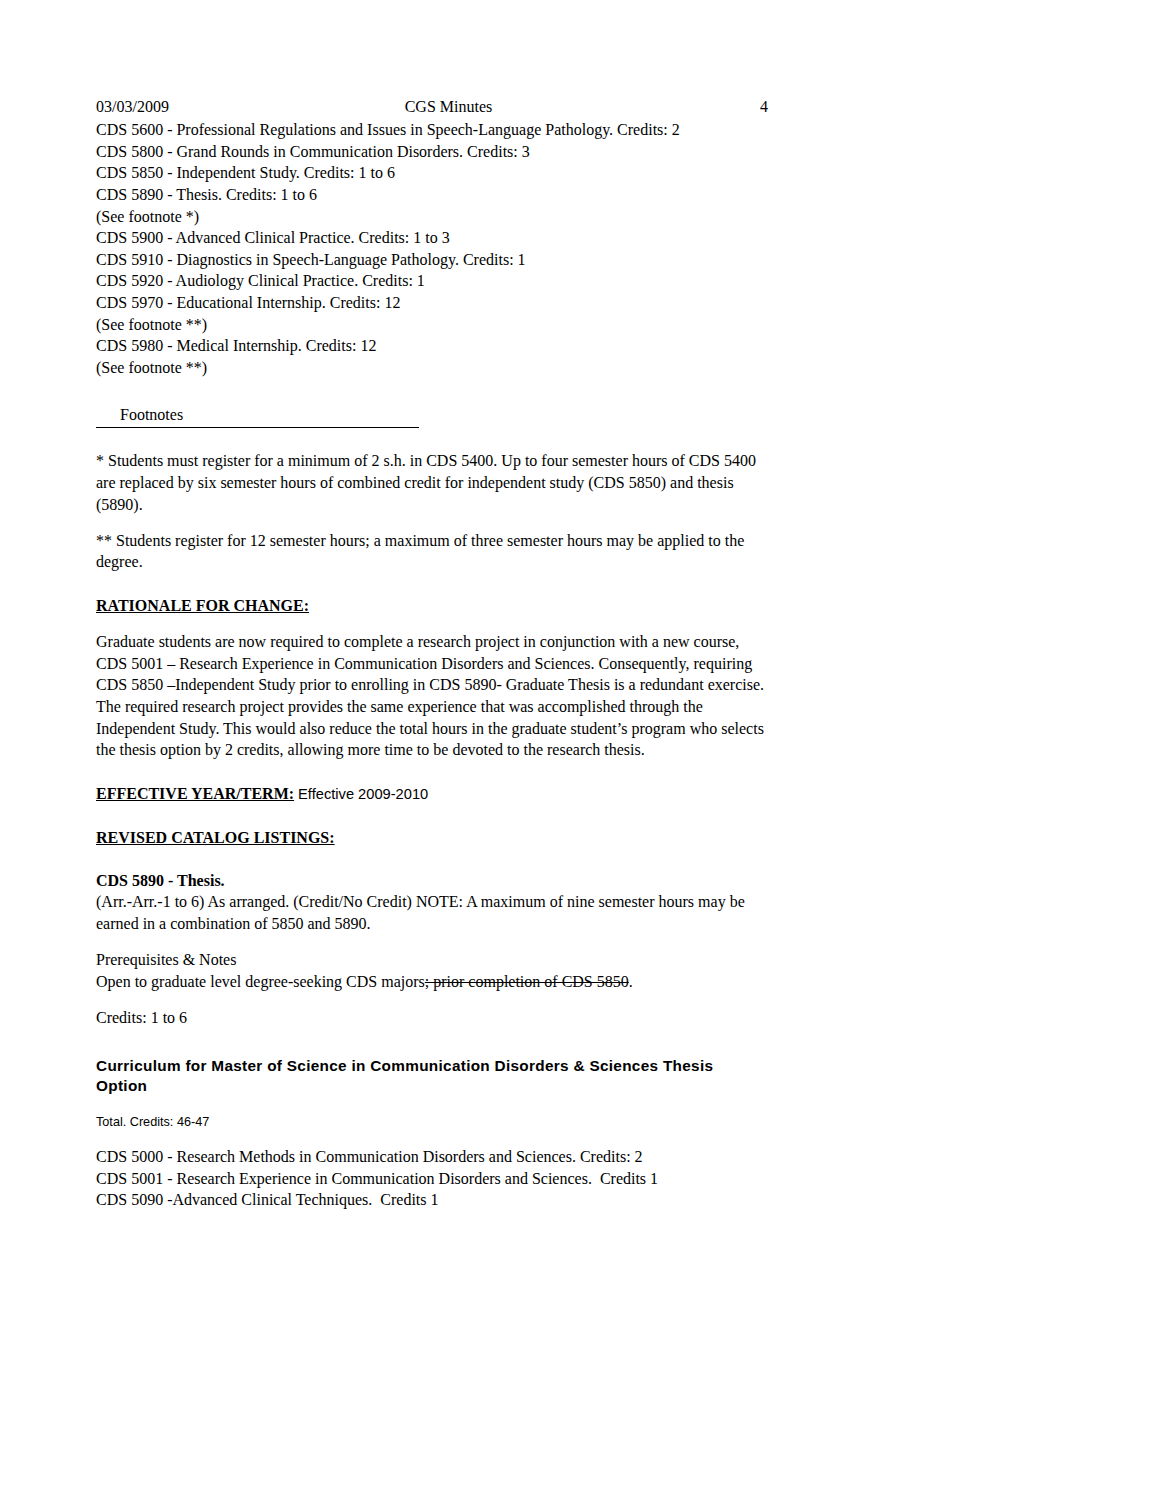03/03/2009 CGS Minutes 4
CDS 5600 - Professional Regulations and Issues in Speech-Language Pathology. Credits: 2
CDS 5800 - Grand Rounds in Communication Disorders. Credits: 3
CDS 5850 - Independent Study. Credits: 1 to 6
CDS 5890 - Thesis. Credits: 1 to 6
(See footnote *)
CDS 5900 - Advanced Clinical Practice. Credits: 1 to 3
CDS 5910 - Diagnostics in Speech-Language Pathology. Credits: 1
CDS 5920 - Audiology Clinical Practice. Credits: 1
CDS 5970 - Educational Internship. Credits: 12
(See footnote **)
CDS 5980 - Medical Internship. Credits: 12
(See footnote **)
Footnotes
* Students must register for a minimum of 2 s.h. in CDS 5400. Up to four semester hours of CDS 5400 are replaced by six semester hours of combined credit for independent study (CDS 5850) and thesis (5890).
** Students register for 12 semester hours; a maximum of three semester hours may be applied to the degree.
RATIONALE FOR CHANGE:
Graduate students are now required to complete a research project in conjunction with a new course, CDS 5001 – Research Experience in Communication Disorders and Sciences. Consequently, requiring CDS 5850 –Independent Study prior to enrolling in CDS 5890- Graduate Thesis is a redundant exercise. The required research project provides the same experience that was accomplished through the Independent Study. This would also reduce the total hours in the graduate student’s program who selects the thesis option by 2 credits, allowing more time to be devoted to the research thesis.
EFFECTIVE YEAR/TERM: Effective 2009-2010
REVISED CATALOG LISTINGS:
CDS 5890 - Thesis.
(Arr.-Arr.-1 to 6) As arranged. (Credit/No Credit) NOTE: A maximum of nine semester hours may be earned in a combination of 5850 and 5890.
Prerequisites & Notes
Open to graduate level degree-seeking CDS majors; prior completion of CDS 5850.
Credits: 1 to 6
Curriculum for Master of Science in Communication Disorders & Sciences Thesis Option
Total. Credits: 46-47
CDS 5000 - Research Methods in Communication Disorders and Sciences. Credits: 2
CDS 5001 - Research Experience in Communication Disorders and Sciences. Credits 1
CDS 5090 -Advanced Clinical Techniques. Credits 1